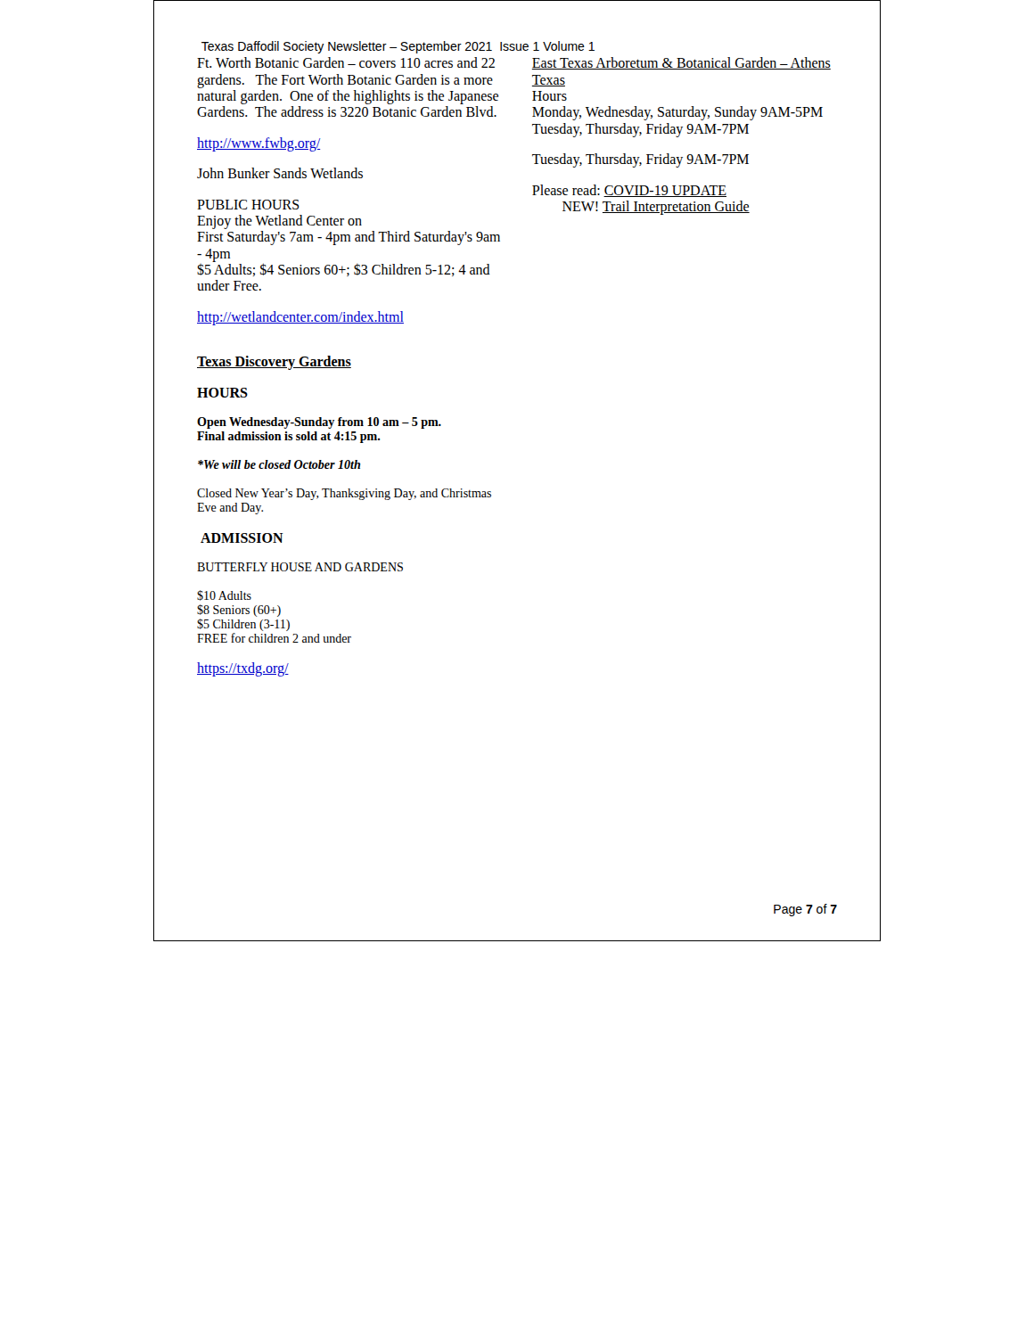Texas Daffodil Society Newsletter – September 2021 Issue 1 Volume 1
Ft. Worth Botanic Garden – covers 110 acres and 22 gardens. The Fort Worth Botanic Garden is a more natural garden. One of the highlights is the Japanese Gardens. The address is 3220 Botanic Garden Blvd.
http://www.fwbg.org/
John Bunker Sands Wetlands
PUBLIC HOURS
Enjoy the Wetland Center on
First Saturday's 7am - 4pm and Third Saturday's 9am - 4pm
$5 Adults; $4 Seniors 60+; $3 Children 5-12; 4 and under Free.
http://wetlandcenter.com/index.html
Texas Discovery Gardens
HOURS
Open Wednesday-Sunday from 10 am – 5 pm.
Final admission is sold at 4:15 pm.
*We will be closed October 10th
Closed New Year’s Day, Thanksgiving Day, and Christmas Eve and Day.
ADMISSION
BUTTERFLY HOUSE AND GARDENS
$10 Adults
$8 Seniors (60+)
$5 Children (3-11)
FREE for children 2 and under
https://txdg.org/
East Texas Arboretum & Botanical Garden – Athens Texas
Hours
Monday, Wednesday, Saturday, Sunday 9AM-5PM
Tuesday, Thursday, Friday 9AM-7PM
Tuesday, Thursday, Friday 9AM-7PM
Please read: COVID-19 UPDATE
NEW! Trail Interpretation Guide
Page 7 of 7